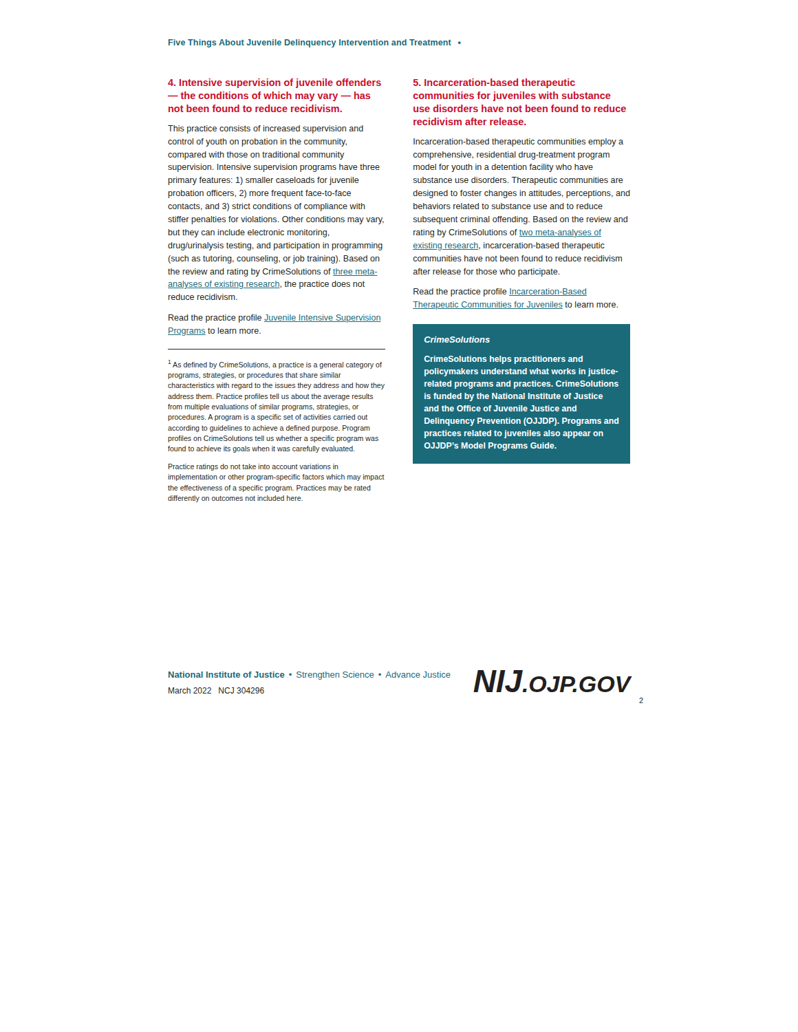Five Things About Juvenile Delinquency Intervention and Treatment •
4. Intensive supervision of juvenile offenders — the conditions of which may vary — has not been found to reduce recidivism.
This practice consists of increased supervision and control of youth on probation in the community, compared with those on traditional community supervision. Intensive supervision programs have three primary features: 1) smaller caseloads for juvenile probation officers, 2) more frequent face-to-face contacts, and 3) strict conditions of compliance with stiffer penalties for violations. Other conditions may vary, but they can include electronic monitoring, drug/urinalysis testing, and participation in programming (such as tutoring, counseling, or job training). Based on the review and rating by CrimeSolutions of three meta-analyses of existing research, the practice does not reduce recidivism.
Read the practice profile Juvenile Intensive Supervision Programs to learn more.
1 As defined by CrimeSolutions, a practice is a general category of programs, strategies, or procedures that share similar characteristics with regard to the issues they address and how they address them. Practice profiles tell us about the average results from multiple evaluations of similar programs, strategies, or procedures. A program is a specific set of activities carried out according to guidelines to achieve a defined purpose. Program profiles on CrimeSolutions tell us whether a specific program was found to achieve its goals when it was carefully evaluated.
Practice ratings do not take into account variations in implementation or other program-specific factors which may impact the effectiveness of a specific program. Practices may be rated differently on outcomes not included here.
5. Incarceration-based therapeutic communities for juveniles with substance use disorders have not been found to reduce recidivism after release.
Incarceration-based therapeutic communities employ a comprehensive, residential drug-treatment program model for youth in a detention facility who have substance use disorders. Therapeutic communities are designed to foster changes in attitudes, perceptions, and behaviors related to substance use and to reduce subsequent criminal offending. Based on the review and rating by CrimeSolutions of two meta-analyses of existing research, incarceration-based therapeutic communities have not been found to reduce recidivism after release for those who participate.
Read the practice profile Incarceration-Based Therapeutic Communities for Juveniles to learn more.
CrimeSolutions
CrimeSolutions helps practitioners and policymakers understand what works in justice-related programs and practices. CrimeSolutions is funded by the National Institute of Justice and the Office of Juvenile Justice and Delinquency Prevention (OJJDP). Programs and practices related to juveniles also appear on OJJDP’s Model Programs Guide.
National Institute of Justice•Strengthen Science•Advance Justice
March 2022 NCJ 304296
NIJ.OJP.GOV
2